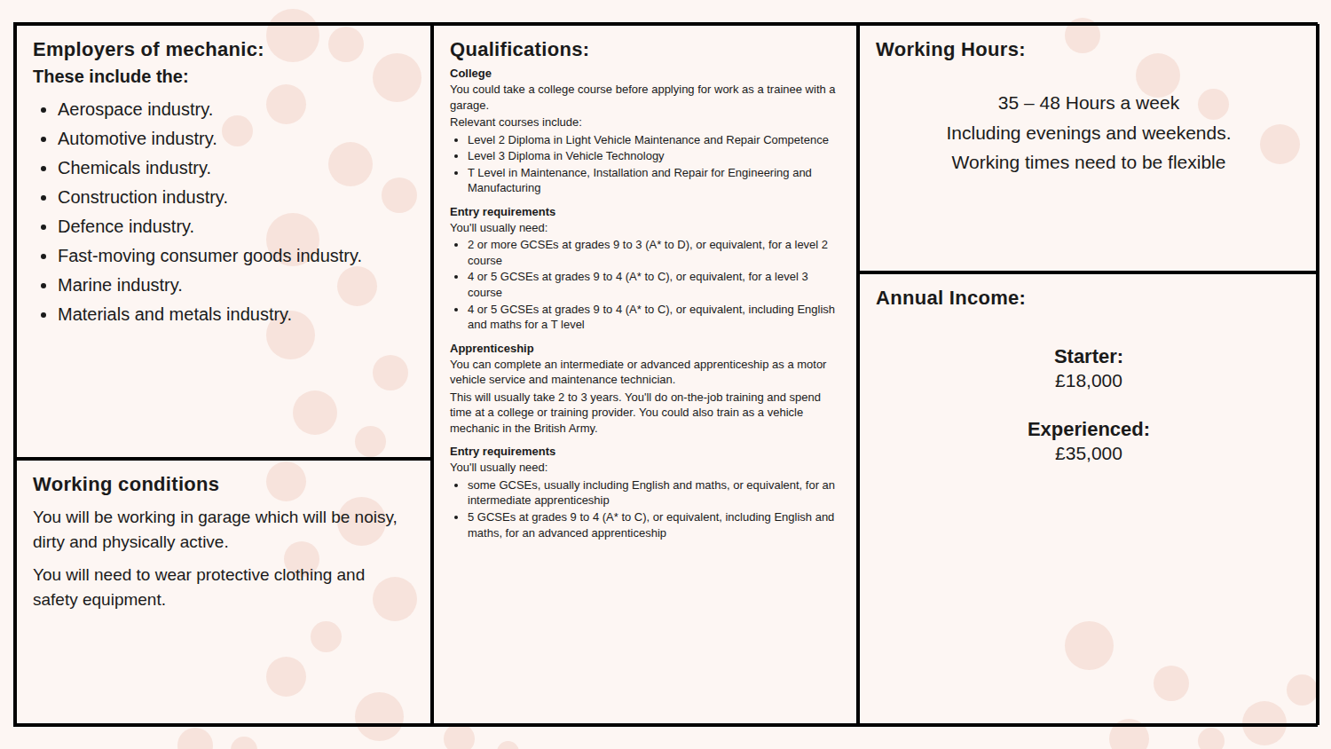Employers of mechanic:
These include the:
Aerospace industry.
Automotive industry.
Chemicals industry.
Construction industry.
Defence industry.
Fast-moving consumer goods industry.
Marine industry.
Materials and metals industry.
Working conditions
You will be working in garage which will be noisy, dirty and physically active.
You will need to wear protective clothing and safety equipment.
Qualifications:
College
You could take a college course before applying for work as a trainee with a garage.
Relevant courses include:
Level 2 Diploma in Light Vehicle Maintenance and Repair Competence
Level 3 Diploma in Vehicle Technology
T Level in Maintenance, Installation and Repair for Engineering and Manufacturing
Entry requirements
You'll usually need:
2 or more GCSEs at grades 9 to 3 (A* to D), or equivalent, for a level 2 course
4 or 5 GCSEs at grades 9 to 4 (A* to C), or equivalent, for a level 3 course
4 or 5 GCSEs at grades 9 to 4 (A* to C), or equivalent, including English and maths for a T level
Apprenticeship
You can complete an intermediate or advanced apprenticeship as a motor vehicle service and maintenance technician.
This will usually take 2 to 3 years. You'll do on-the-job training and spend time at a college or training provider. You could also train as a vehicle mechanic in the British Army.
Entry requirements
You'll usually need:
some GCSEs, usually including English and maths, or equivalent, for an intermediate apprenticeship
5 GCSEs at grades 9 to 4 (A* to C), or equivalent, including English and maths, for an advanced apprenticeship
Working Hours:
35 – 48 Hours a week
Including evenings and weekends.
Working times need to be flexible
Annual Income:
Starter:
£18,000
Experienced:
£35,000